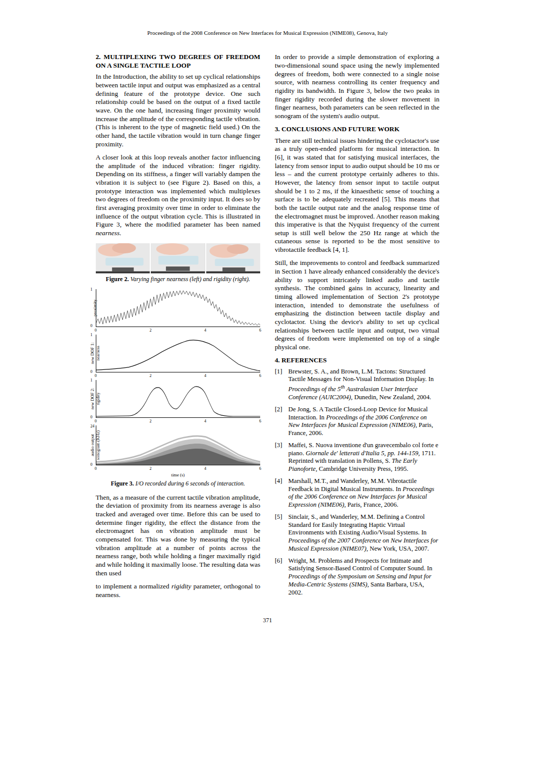Proceedings of the 2008 Conference on New Interfaces for Musical Expression (NIME08), Genova, Italy
2. Multiplexing Two Degrees of Freedom on a Single Tactile Loop
In the Introduction, the ability to set up cyclical relationships between tactile input and output was emphasized as a central defining feature of the prototype device. One such relationship could be based on the output of a fixed tactile wave. On the one hand, increasing finger proximity would increase the amplitude of the corresponding tactile vibration. (This is inherent to the type of magnetic field used.) On the other hand, the tactile vibration would in turn change finger proximity.
A closer look at this loop reveals another factor influencing the amplitude of the induced vibration: finger rigidity. Depending on its stiffness, a finger will variably dampen the vibration it is subject to (see Figure 2). Based on this, a prototype interaction was implemented which multiplexes two degrees of freedom on the proximity input. It does so by first averaging proximity over time in order to eliminate the influence of the output vibration cycle. This is illustrated in Figure 3, where the modified parameter has been named nearness.
Figure 2. Varying finger nearness (left) and rigidity (right).
proximity 1 0
0 2 4 6
new DOF 1:
nearness 1 0
0 2 4 6
new DOF 2:
rigidity 1 0
0 2 4 6
audio output
sonogram (KHz) 24 0
0 2 4 6
time (s)
Figure 3. I/O recorded during 6 seconds of interaction.
Then, as a measure of the current tactile vibration amplitude, the deviation of proximity from its nearness average is also tracked and averaged over time. Before this can be used to determine finger rigidity, the effect the distance from the electromagnet has on vibration amplitude must be compensated for. This was done by measuring the typical vibration amplitude at a number of points across the nearness range, both while holding a finger maximally rigid and while holding it maximally loose. The resulting data was then used
to implement a normalized rigidity parameter, orthogonal to nearness.
In order to provide a simple demonstration of exploring a two-dimensional sound space using the newly implemented degrees of freedom, both were connected to a single noise source, with nearness controlling its center frequency and rigidity its bandwidth. In Figure 3, below the two peaks in finger rigidity recorded during the slower movement in finger nearness, both parameters can be seen reflected in the sonogram of the system's audio output.
3. Conclusions and Future Work
There are still technical issues hindering the cyclotactor's use as a truly open-ended platform for musical interaction. In [6], it was stated that for satisfying musical interfaces, the latency from sensor input to audio output should be 10 ms or less – and the current prototype certainly adheres to this. However, the latency from sensor input to tactile output should be 1 to 2 ms, if the kinaesthetic sense of touching a surface is to be adequately recreated [5]. This means that both the tactile output rate and the analog response time of the electromagnet must be improved. Another reason making this imperative is that the Nyquist frequency of the current setup is still well below the 250 Hz range at which the cutaneous sense is reported to be the most sensitive to vibrotactile feedback [4, 1].
Still, the improvements to control and feedback summarized in Section 1 have already enhanced considerably the device's ability to support intricately linked audio and tactile synthesis. The combined gains in accuracy, linearity and timing allowed implementation of Section 2's prototype interaction, intended to demonstrate the usefulness of emphasizing the distinction between tactile display and cyclotactor. Using the device's ability to set up cyclical relationships between tactile input and output, two virtual degrees of freedom were implemented on top of a single physical one.
4. References
[1] Brewster, S. A., and Brown, L.M. Tactons: Structured Tactile Messages for Non-Visual Information Display. In Proceedings of the 5th Australasian User Interface Conference (AUIC2004), Dunedin, New Zealand, 2004.
[2] De Jong, S. A Tactile Closed-Loop Device for Musical Interaction. In Proceedings of the 2006 Conference on New Interfaces for Musical Expression (NIME06), Paris, France, 2006.
[3] Maffei, S. Nuova inventione d'un gravecembalo col forte e piano. Giornale de' letterati d'Italia 5, pp. 144-159, 1711. Reprinted with translation in Pollens, S. The Early Pianoforte, Cambridge University Press, 1995.
[4] Marshall, M.T., and Wanderley, M.M. Vibrotactile Feedback in Digital Musical Instruments. In Proceedings of the 2006 Conference on New Interfaces for Musical Expression (NIME06), Paris, France, 2006.
[5] Sinclair, S., and Wanderley, M.M. Defining a Control Standard for Easily Integrating Haptic Virtual Environments with Existing Audio/Visual Systems. In Proceedings of the 2007 Conference on New Interfaces for Musical Expression (NIME07), New York, USA, 2007.
[6] Wright, M. Problems and Prospects for Intimate and Satisfying Sensor-Based Control of Computer Sound. In Proceedings of the Symposium on Sensing and Input for Media-Centric Systems (SIMS), Santa Barbara, USA, 2002.
371